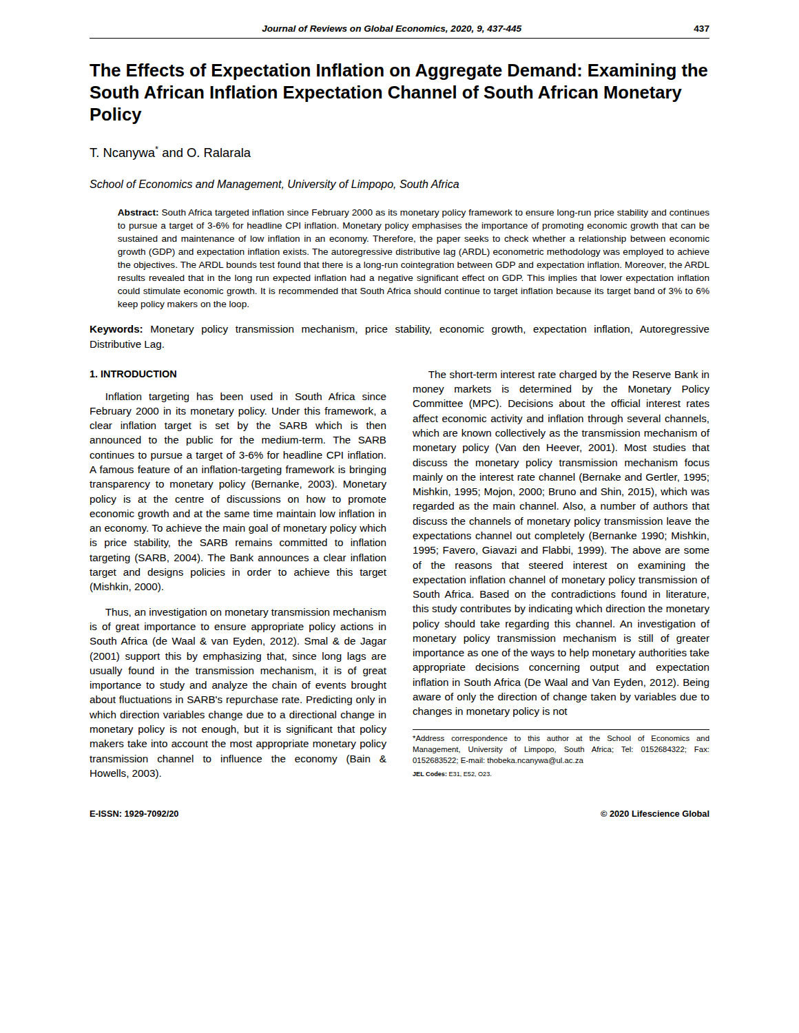Journal of Reviews on Global Economics, 2020, 9, 437-445 437
The Effects of Expectation Inflation on Aggregate Demand: Examining the South African Inflation Expectation Channel of South African Monetary Policy
T. Ncanywa* and O. Ralarala
School of Economics and Management, University of Limpopo, South Africa
Abstract: South Africa targeted inflation since February 2000 as its monetary policy framework to ensure long-run price stability and continues to pursue a target of 3-6% for headline CPI inflation. Monetary policy emphasises the importance of promoting economic growth that can be sustained and maintenance of low inflation in an economy. Therefore, the paper seeks to check whether a relationship between economic growth (GDP) and expectation inflation exists. The autoregressive distributive lag (ARDL) econometric methodology was employed to achieve the objectives. The ARDL bounds test found that there is a long-run cointegration between GDP and expectation inflation. Moreover, the ARDL results revealed that in the long run expected inflation had a negative significant effect on GDP. This implies that lower expectation inflation could stimulate economic growth. It is recommended that South Africa should continue to target inflation because its target band of 3% to 6% keep policy makers on the loop.
Keywords: Monetary policy transmission mechanism, price stability, economic growth, expectation inflation, Autoregressive Distributive Lag.
1. Introduction
Inflation targeting has been used in South Africa since February 2000 in its monetary policy. Under this framework, a clear inflation target is set by the SARB which is then announced to the public for the medium-term. The SARB continues to pursue a target of 3-6% for headline CPI inflation. A famous feature of an inflation-targeting framework is bringing transparency to monetary policy (Bernanke, 2003). Monetary policy is at the centre of discussions on how to promote economic growth and at the same time maintain low inflation in an economy. To achieve the main goal of monetary policy which is price stability, the SARB remains committed to inflation targeting (SARB, 2004). The Bank announces a clear inflation target and designs policies in order to achieve this target (Mishkin, 2000).
Thus, an investigation on monetary transmission mechanism is of great importance to ensure appropriate policy actions in South Africa (de Waal & van Eyden, 2012). Smal & de Jagar (2001) support this by emphasizing that, since long lags are usually found in the transmission mechanism, it is of great importance to study and analyze the chain of events brought about fluctuations in SARB's repurchase rate. Predicting only in which direction variables change due to a directional change in monetary policy is not enough, but it is significant that policy makers take into account the most appropriate monetary policy transmission channel to influence the economy (Bain & Howells, 2003).
The short-term interest rate charged by the Reserve Bank in money markets is determined by the Monetary Policy Committee (MPC). Decisions about the official interest rates affect economic activity and inflation through several channels, which are known collectively as the transmission mechanism of monetary policy (Van den Heever, 2001). Most studies that discuss the monetary policy transmission mechanism focus mainly on the interest rate channel (Bernake and Gertler, 1995; Mishkin, 1995; Mojon, 2000; Bruno and Shin, 2015), which was regarded as the main channel. Also, a number of authors that discuss the channels of monetary policy transmission leave the expectations channel out completely (Bernanke 1990; Mishkin, 1995; Favero, Giavazi and Flabbi, 1999). The above are some of the reasons that steered interest on examining the expectation inflation channel of monetary policy transmission of South Africa. Based on the contradictions found in literature, this study contributes by indicating which direction the monetary policy should take regarding this channel. An investigation of monetary policy transmission mechanism is still of greater importance as one of the ways to help monetary authorities take appropriate decisions concerning output and expectation inflation in South Africa (De Waal and Van Eyden, 2012). Being aware of only the direction of change taken by variables due to changes in monetary policy is not
*Address correspondence to this author at the School of Economics and Management, University of Limpopo, South Africa; Tel: 0152684322; Fax: 0152683522; E-mail: thobeka.ncanywa@ul.ac.za
JEL Codes: E31, E52, O23.
E-ISSN: 1929-7092/20 © 2020 Lifescience Global